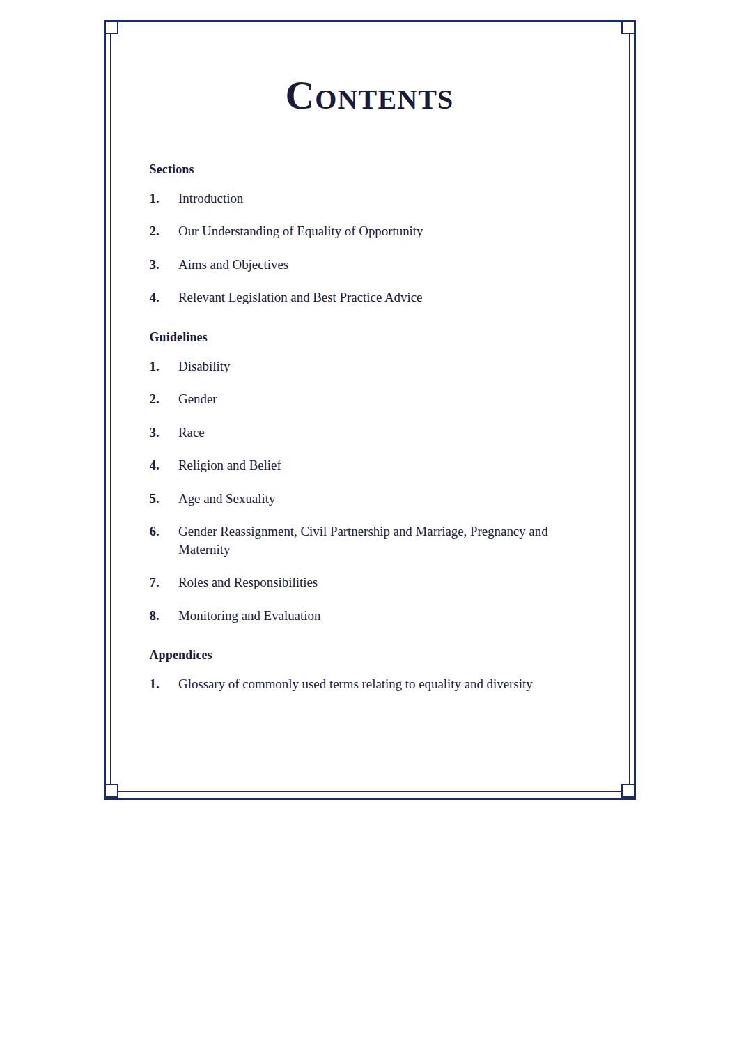Contents
Sections
Introduction
Our Understanding of Equality of Opportunity
Aims and Objectives
Relevant Legislation and Best Practice Advice
Guidelines
Disability
Gender
Race
Religion and Belief
Age and Sexuality
Gender Reassignment, Civil Partnership and Marriage, Pregnancy and Maternity
Roles and Responsibilities
Monitoring and Evaluation
Appendices
Glossary of commonly used terms relating to equality and diversity